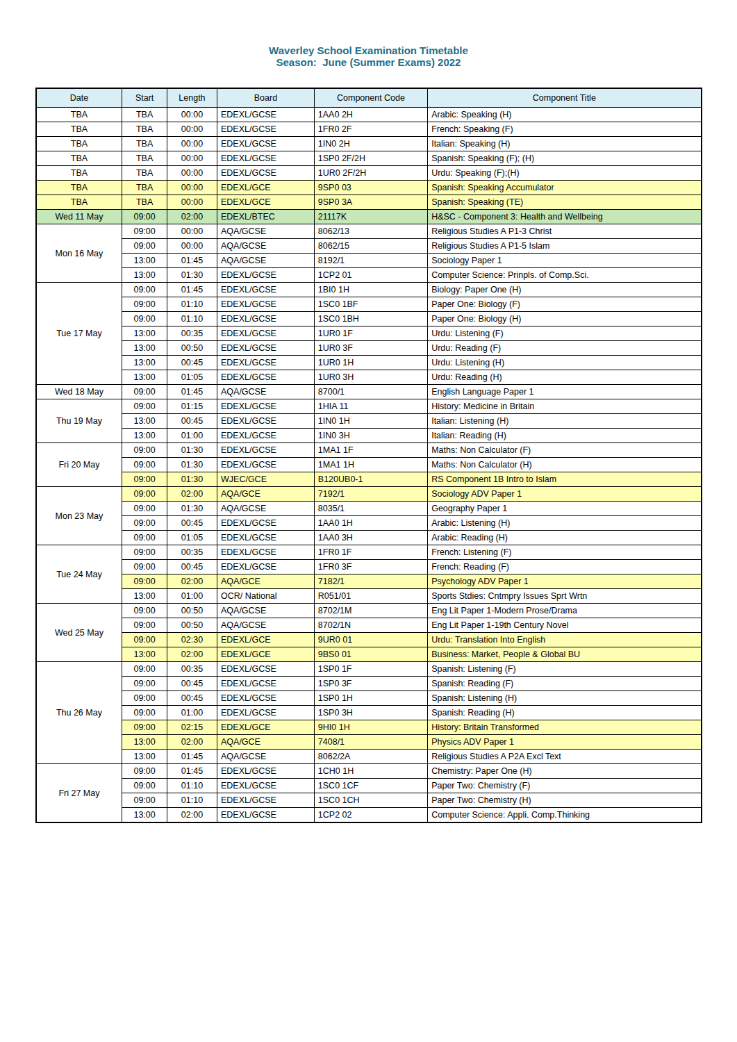Waverley School Examination Timetable
Season: June (Summer Exams) 2022
Waverley School Examination Timetable, Summer 2022
| Date | Start | Length | Board | Component Code | Component Title |
| --- | --- | --- | --- | --- | --- |
| TBA | TBA | 00:00 | EDEXL/GCSE | 1AA0 2H | Arabic: Speaking (H) |
| TBA | TBA | 00:00 | EDEXL/GCSE | 1FR0 2F | French: Speaking (F) |
| TBA | TBA | 00:00 | EDEXL/GCSE | 1IN0 2H | Italian: Speaking (H) |
| TBA | TBA | 00:00 | EDEXL/GCSE | 1SP0 2F/2H | Spanish: Speaking (F); (H) |
| TBA | TBA | 00:00 | EDEXL/GCSE | 1UR0 2F/2H | Urdu: Speaking (F);(H) |
| TBA | TBA | 00:00 | EDEXL/GCE | 9SP0 03 | Spanish: Speaking Accumulator |
| TBA | TBA | 00:00 | EDEXL/GCE | 9SP0 3A | Spanish: Speaking (TE) |
| Wed 11 May | 09:00 | 02:00 | EDEXL/BTEC | 21117K | H&SC - Component 3: Health and Wellbeing |
| Mon 16 May | 09:00 | 00:00 | AQA/GCSE | 8062/13 | Religious Studies A P1-3 Christ |
| 09:00 | 00:00 | AQA/GCSE | 8062/15 | Religious Studies A P1-5 Islam |
| 13:00 | 01:45 | AQA/GCSE | 8192/1 | Sociology Paper 1 |
| 13:00 | 01:30 | EDEXL/GCSE | 1CP2 01 | Computer Science: Prinpls. of Comp.Sci. |
| Tue 17 May | 09:00 | 01:45 | EDEXL/GCSE | 1BI0 1H | Biology: Paper One (H) |
| 09:00 | 01:10 | EDEXL/GCSE | 1SC0 1BF | Paper One: Biology (F) |
| 09:00 | 01:10 | EDEXL/GCSE | 1SC0 1BH | Paper One: Biology (H) |
| 13:00 | 00:35 | EDEXL/GCSE | 1UR0 1F | Urdu: Listening (F) |
| 13:00 | 00:50 | EDEXL/GCSE | 1UR0 3F | Urdu: Reading (F) |
| 13:00 | 00:45 | EDEXL/GCSE | 1UR0 1H | Urdu: Listening (H) |
| 13:00 | 01:05 | EDEXL/GCSE | 1UR0 3H | Urdu: Reading (H) |
| Wed 18 May | 09:00 | 01:45 | AQA/GCSE | 8700/1 | English Language Paper 1 |
| Thu 19 May | 09:00 | 01:15 | EDEXL/GCSE | 1HIA 11 | History: Medicine in Britain |
| 13:00 | 00:45 | EDEXL/GCSE | 1IN0 1H | Italian: Listening (H) |
| 13:00 | 01:00 | EDEXL/GCSE | 1IN0 3H | Italian: Reading (H) |
| Fri 20 May | 09:00 | 01:30 | EDEXL/GCSE | 1MA1 1F | Maths: Non Calculator (F) |
| 09:00 | 01:30 | EDEXL/GCSE | 1MA1 1H | Maths: Non Calculator (H) |
| 09:00 | 01:30 | WJEC/GCE | B120UB0-1 | RS Component 1B Intro to Islam |
| Mon 23 May | 09:00 | 02:00 | AQA/GCE | 7192/1 | Sociology ADV Paper 1 |
| 09:00 | 01:30 | AQA/GCSE | 8035/1 | Geography Paper 1 |
| 09:00 | 00:45 | EDEXL/GCSE | 1AA0 1H | Arabic: Listening (H) |
| 09:00 | 01:05 | EDEXL/GCSE | 1AA0 3H | Arabic: Reading (H) |
| Tue 24 May | 09:00 | 00:35 | EDEXL/GCSE | 1FR0 1F | French: Listening (F) |
| 09:00 | 00:45 | EDEXL/GCSE | 1FR0 3F | French: Reading (F) |
| 09:00 | 02:00 | AQA/GCE | 7182/1 | Psychology ADV Paper 1 |
| 13:00 | 01:00 | OCR/ National | R051/01 | Sports Stdies: Cntmpry Issues Sprt Wrtn |
| Wed 25 May | 09:00 | 00:50 | AQA/GCSE | 8702/1M | Eng Lit Paper 1-Modern Prose/Drama |
| 09:00 | 00:50 | AQA/GCSE | 8702/1N | Eng Lit Paper 1-19th Century Novel |
| 09:00 | 02:30 | EDEXL/GCE | 9UR0 01 | Urdu: Translation Into English |
| 13:00 | 02:00 | EDEXL/GCE | 9BS0 01 | Business: Market, People & Global BU |
| Thu 26 May | 09:00 | 00:35 | EDEXL/GCSE | 1SP0 1F | Spanish: Listening (F) |
| 09:00 | 00:45 | EDEXL/GCSE | 1SP0 3F | Spanish: Reading (F) |
| 09:00 | 00:45 | EDEXL/GCSE | 1SP0 1H | Spanish: Listening (H) |
| 09:00 | 01:00 | EDEXL/GCSE | 1SP0 3H | Spanish: Reading (H) |
| 09:00 | 02:15 | EDEXL/GCE | 9HI0 1H | History: Britain Transformed |
| 13:00 | 02:00 | AQA/GCE | 7408/1 | Physics ADV Paper 1 |
| 13:00 | 01:45 | AQA/GCSE | 8062/2A | Religious Studies A P2A Excl Text |
| Fri 27 May | 09:00 | 01:45 | EDEXL/GCSE | 1CH0 1H | Chemistry: Paper One (H) |
| 09:00 | 01:10 | EDEXL/GCSE | 1SC0 1CF | Paper Two: Chemistry (F) |
| 09:00 | 01:10 | EDEXL/GCSE | 1SC0 1CH | Paper Two: Chemistry (H) |
| 13:00 | 02:00 | EDEXL/GCSE | 1CP2 02 | Computer Science: Appli. Comp.Thinking |